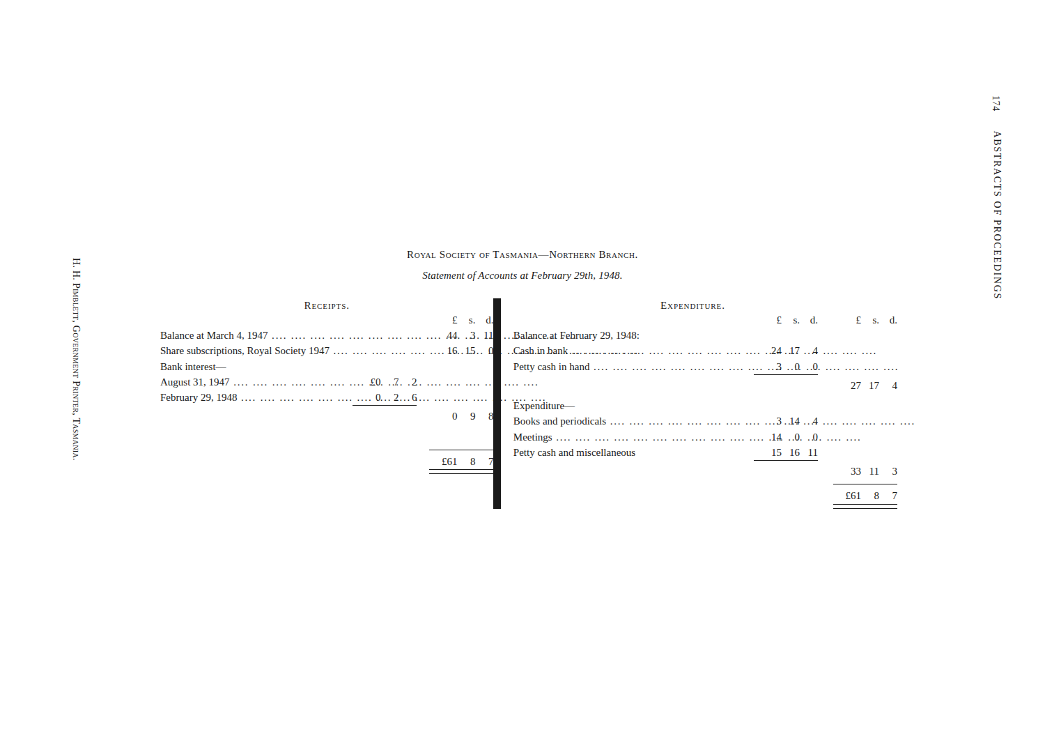H. H. Pimblett, Government Printer, Tasmania.
174
ABSTRACTS OF PROCEEDINGS
Royal Society of Tasmania—Northern Branch.
Statement of Accounts at February 29th, 1948.
| Receipts. | | Expenditure. |
| / / / / £ / s. / d. / / Balance at March 4, 1947 / / / 44 / 3 / 11 / / Share subscriptions, Royal Society 1947 / / / 16 / 15 / 0 / / Bank interest— / / / / / August 31, 1947 / £0 / 7 / 2 / / / / February 29, 1948 / 0 / 2 / 6 / / / / / / / 0 / 9 / 8 / / / / / £61 / 8 / 7 / | | / / £ / s. / d. / / £ / s. / d. / / Balance at February 29, 1948: / / / / / Cash in bank / 24 / 17 / 4 / / / / Petty cash in hand / 3 / 0 / 0 / / / / / / / 27 / 17 / 4 / / Expenditure— / / / / / Books and periodicals / 3 / 14 / 4 / / / / Meetings / 14 / 0 / 0 / / / / Petty cash and miscellaneous / 15 / 16 / 11 / / / / / / / 33 / 11 / 3 / / / / / £61 / 8 / 7 / |